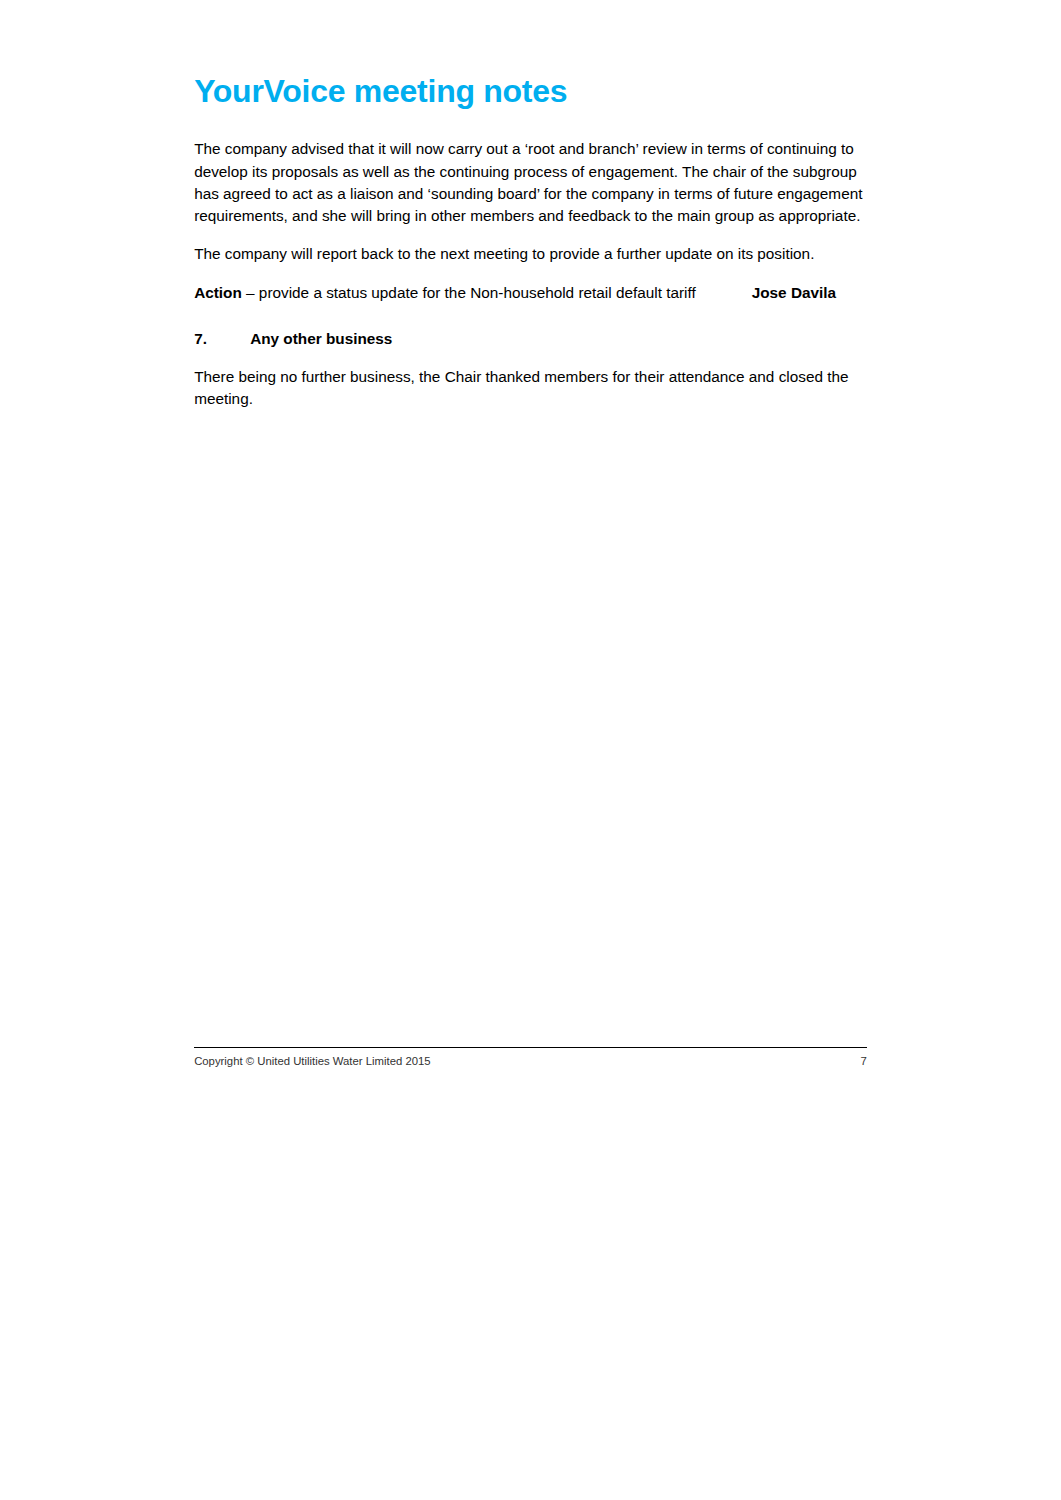YourVoice meeting notes
The company advised that it will now carry out a ‘root and branch’ review in terms of continuing to develop its proposals as well as the continuing process of engagement. The chair of the subgroup has agreed to act as a liaison and ‘sounding board’ for the company in terms of future engagement requirements, and she will bring in other members and feedback to the main group as appropriate.
The company will report back to the next meeting to provide a further update on its position.
Action – provide a status update for the Non-household retail default tariff Jose Davila
7. Any other business
There being no further business, the Chair thanked members for their attendance and closed the meeting.
Copyright © United Utilities Water Limited 2015 7